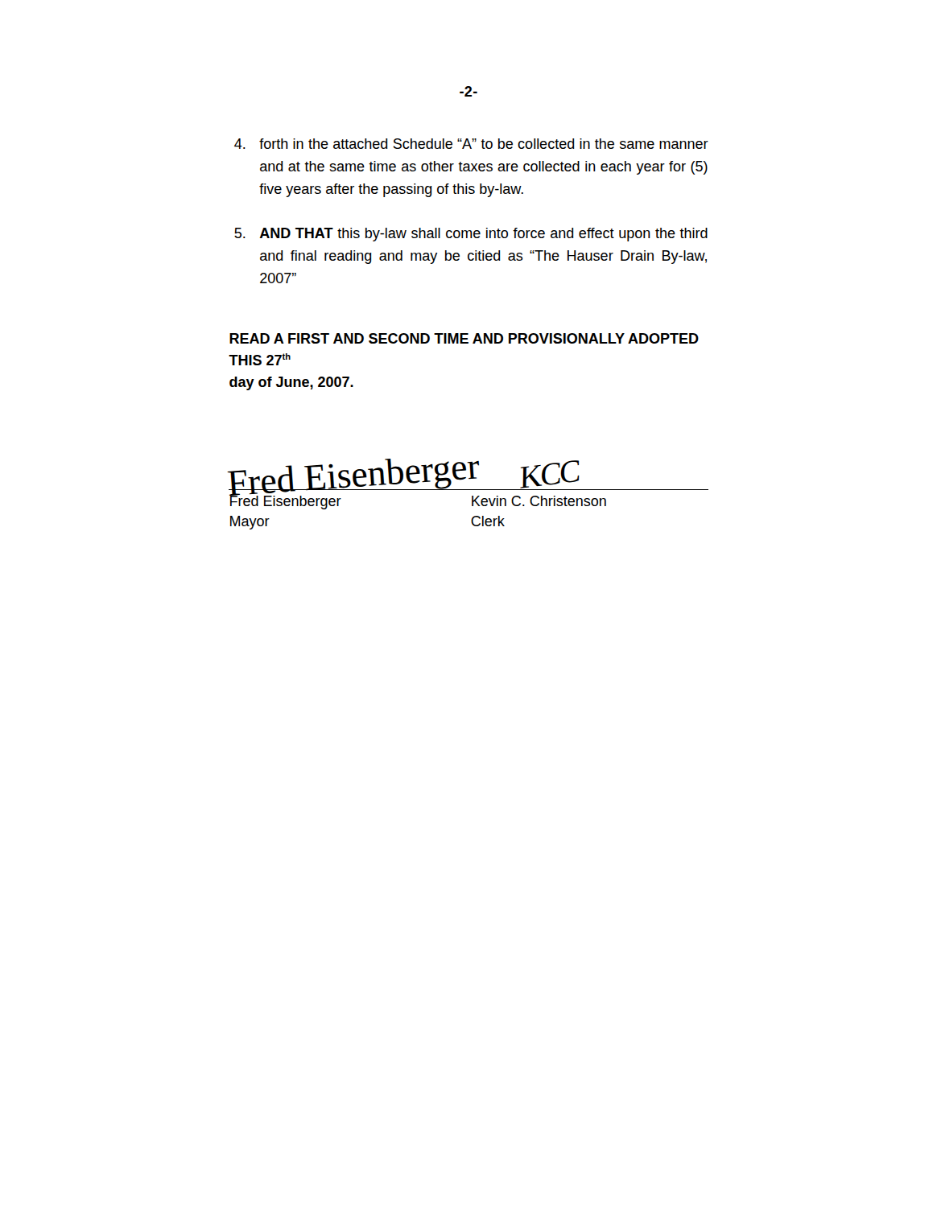-2-
4. forth in the attached Schedule “A” to be collected in the same manner and at the same time as other taxes are collected in each year for (5) five years after the passing of this by-law.
5. AND THAT this by-law shall come into force and effect upon the third and final reading and may be citied as “The Hauser Drain By-law, 2007”
READ A FIRST AND SECOND TIME AND PROVISIONALLY ADOPTED THIS 27th day of June, 2007.
| Fred Eisenberger Fred Eisenberger Mayor | KCC Kevin C. Christenson Clerk |